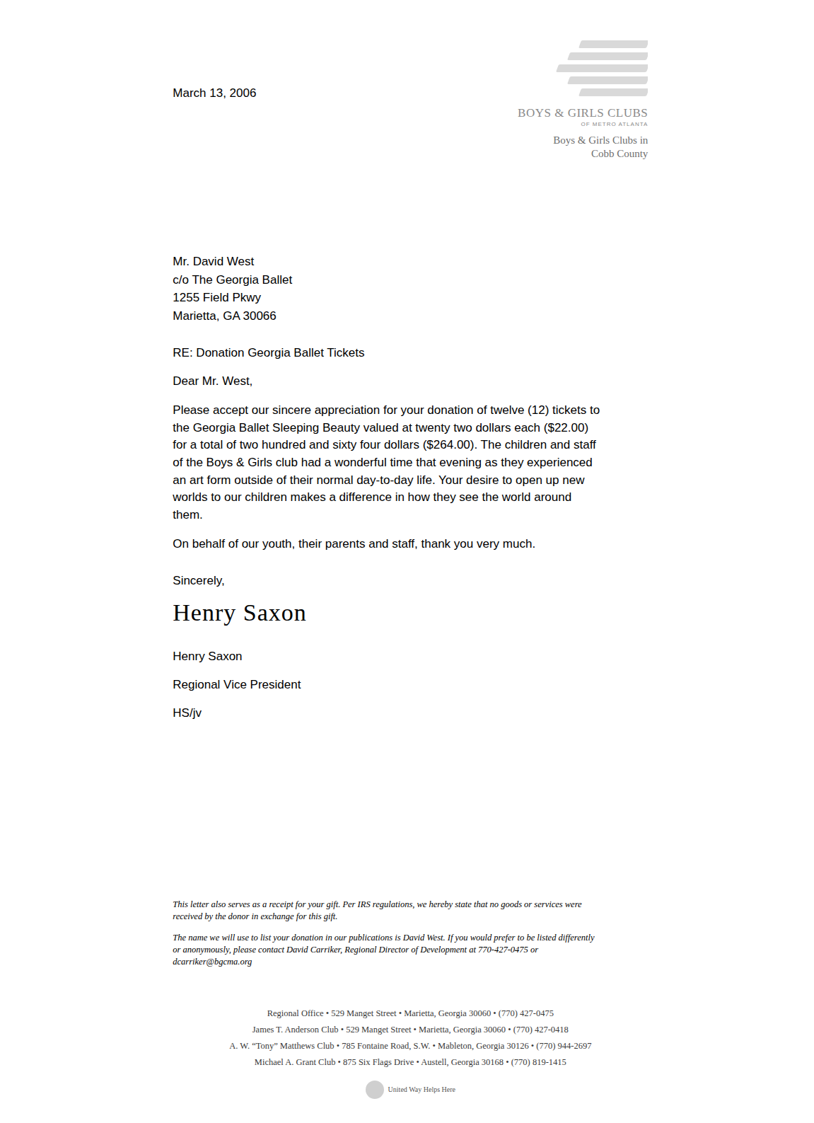BOYS & GIRLS CLUBS
OF METRO ATLANTA
Boys & Girls Clubs in
Cobb County
March 13, 2006
Mr. David West
c/o The Georgia Ballet
1255 Field Pkwy
Marietta, GA 30066
RE: Donation Georgia Ballet Tickets
Dear Mr. West,
Please accept our sincere appreciation for your donation of twelve (12) tickets to the Georgia Ballet Sleeping Beauty valued at twenty two dollars each ($22.00) for a total of two hundred and sixty four dollars ($264.00). The children and staff of the Boys & Girls club had a wonderful time that evening as they experienced an art form outside of their normal day-to-day life. Your desire to open up new worlds to our children makes a difference in how they see the world around them.
On behalf of our youth, their parents and staff, thank you very much.
Sincerely,
Henry Saxon
Henry Saxon
Regional Vice President
HS/jv
This letter also serves as a receipt for your gift. Per IRS regulations, we hereby state that no goods or services were received by the donor in exchange for this gift.
The name we will use to list your donation in our publications is David West. If you would prefer to be listed differently or anonymously, please contact David Carriker, Regional Director of Development at 770-427-0475 or dcarriker@bgcma.org
Regional Office • 529 Manget Street • Marietta, Georgia 30060 • (770) 427-0475
James T. Anderson Club • 529 Manget Street • Marietta, Georgia 30060 • (770) 427-0418
A. W. “Tony” Matthews Club • 785 Fontaine Road, S.W. • Mableton, Georgia 30126 • (770) 944-2697
Michael A. Grant Club • 875 Six Flags Drive • Austell, Georgia 30168 • (770) 819-1415
United Way Helps Here